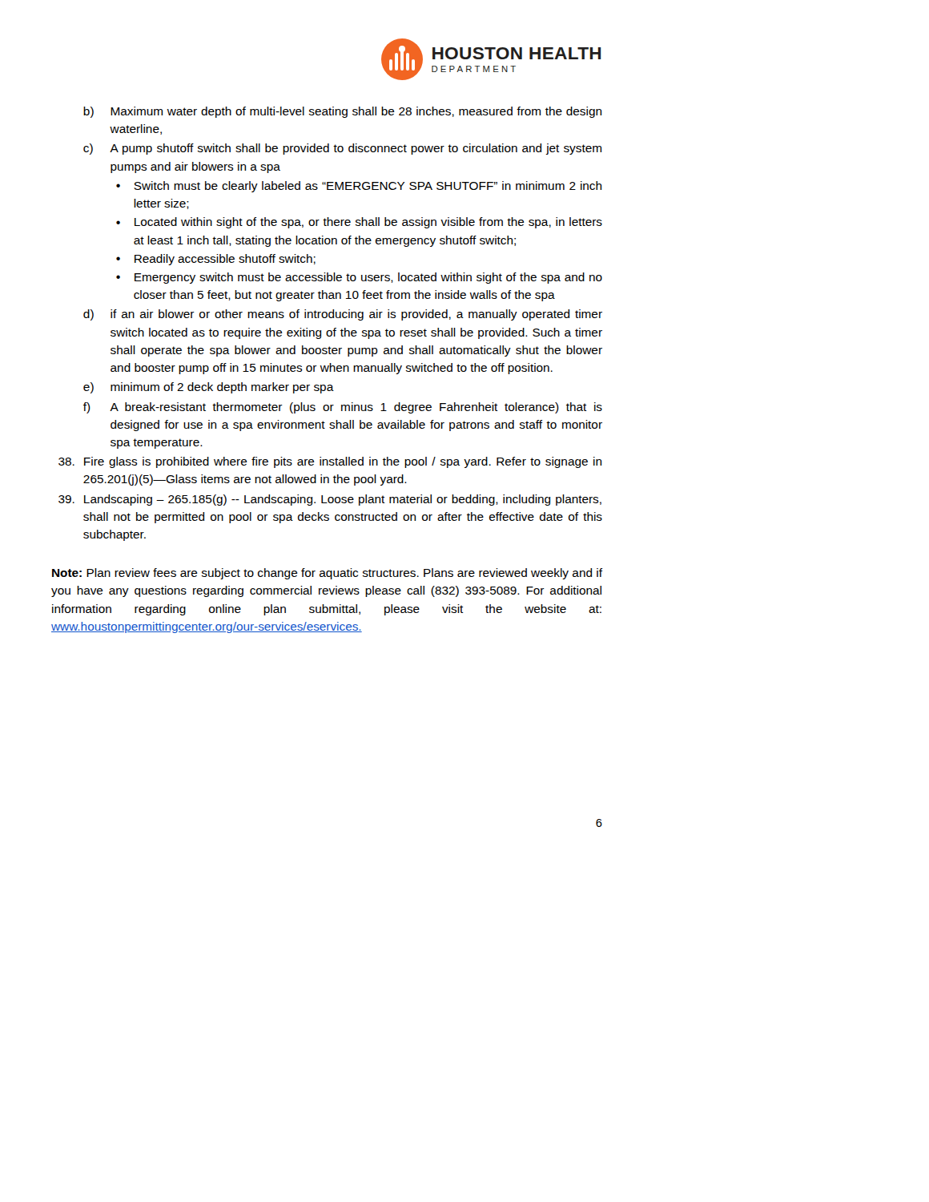HOUSTON HEALTH
DEPARTMENT
b) Maximum water depth of multi-level seating shall be 28 inches, measured from the design waterline,
c) A pump shutoff switch shall be provided to disconnect power to circulation and jet system pumps and air blowers in a spa
Switch must be clearly labeled as “EMERGENCY SPA SHUTOFF” in minimum 2 inch letter size;
Located within sight of the spa, or there shall be assign visible from the spa, in letters at least 1 inch tall, stating the location of the emergency shutoff switch;
Readily accessible shutoff switch;
Emergency switch must be accessible to users, located within sight of the spa and no closer than 5 feet, but not greater than 10 feet from the inside walls of the spa
d) if an air blower or other means of introducing air is provided, a manually operated timer switch located as to require the exiting of the spa to reset shall be provided. Such a timer shall operate the spa blower and booster pump and shall automatically shut the blower and booster pump off in 15 minutes or when manually switched to the off position.
e) minimum of 2 deck depth marker per spa
f) A break-resistant thermometer (plus or minus 1 degree Fahrenheit tolerance) that is designed for use in a spa environment shall be available for patrons and staff to monitor spa temperature.
38. Fire glass is prohibited where fire pits are installed in the pool / spa yard. Refer to signage in 265.201(j)(5)—Glass items are not allowed in the pool yard.
39. Landscaping – 265.185(g) -- Landscaping. Loose plant material or bedding, including planters, shall not be permitted on pool or spa decks constructed on or after the effective date of this subchapter.
Note: Plan review fees are subject to change for aquatic structures. Plans are reviewed weekly and if you have any questions regarding commercial reviews please call (832) 393-5089. For additional information regarding online plan submittal, please visit the website at: www.houstonpermittingcenter.org/our-services/eservices.
6